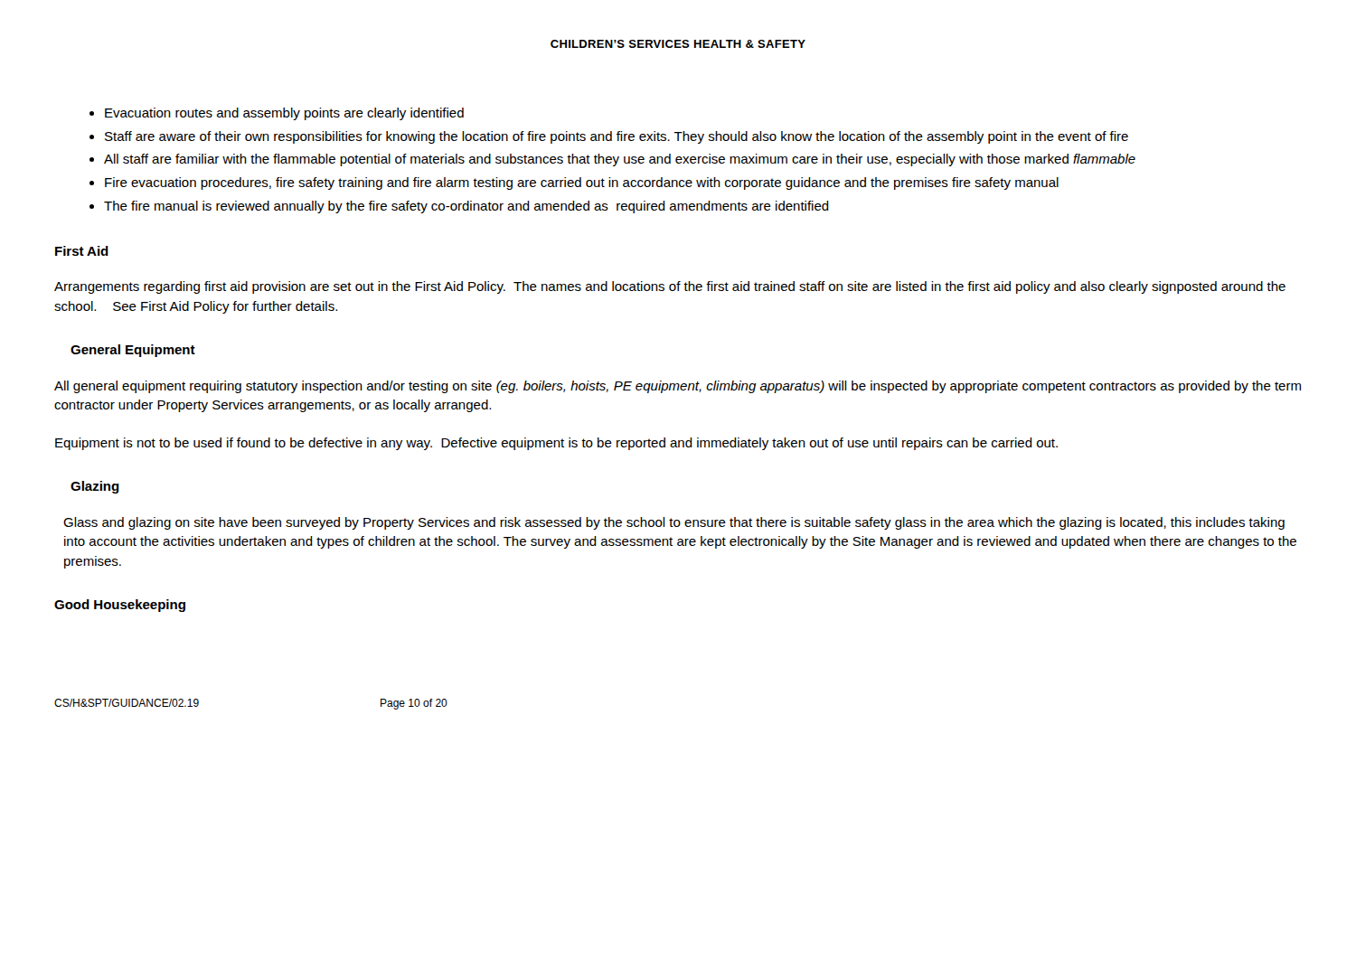CHILDREN’S SERVICES HEALTH & SAFETY
Evacuation routes and assembly points are clearly identified
Staff are aware of their own responsibilities for knowing the location of fire points and fire exits. They should also know the location of the assembly point in the event of fire
All staff are familiar with the flammable potential of materials and substances that they use and exercise maximum care in their use, especially with those marked flammable
Fire evacuation procedures, fire safety training and fire alarm testing are carried out in accordance with corporate guidance and the premises fire safety manual
The fire manual is reviewed annually by the fire safety co-ordinator and amended as required amendments are identified
First Aid
Arrangements regarding first aid provision are set out in the First Aid Policy. The names and locations of the first aid trained staff on site are listed in the first aid policy and also clearly signposted around the school. See First Aid Policy for further details.
General Equipment
All general equipment requiring statutory inspection and/or testing on site (eg. boilers, hoists, PE equipment, climbing apparatus) will be inspected by appropriate competent contractors as provided by the term contractor under Property Services arrangements, or as locally arranged.
Equipment is not to be used if found to be defective in any way. Defective equipment is to be reported and immediately taken out of use until repairs can be carried out.
Glazing
Glass and glazing on site have been surveyed by Property Services and risk assessed by the school to ensure that there is suitable safety glass in the area which the glazing is located, this includes taking into account the activities undertaken and types of children at the school. The survey and assessment are kept electronically by the Site Manager and is reviewed and updated when there are changes to the premises.
Good Housekeeping
CS/H&SPT/GUIDANCE/02.19
Page 10 of 20